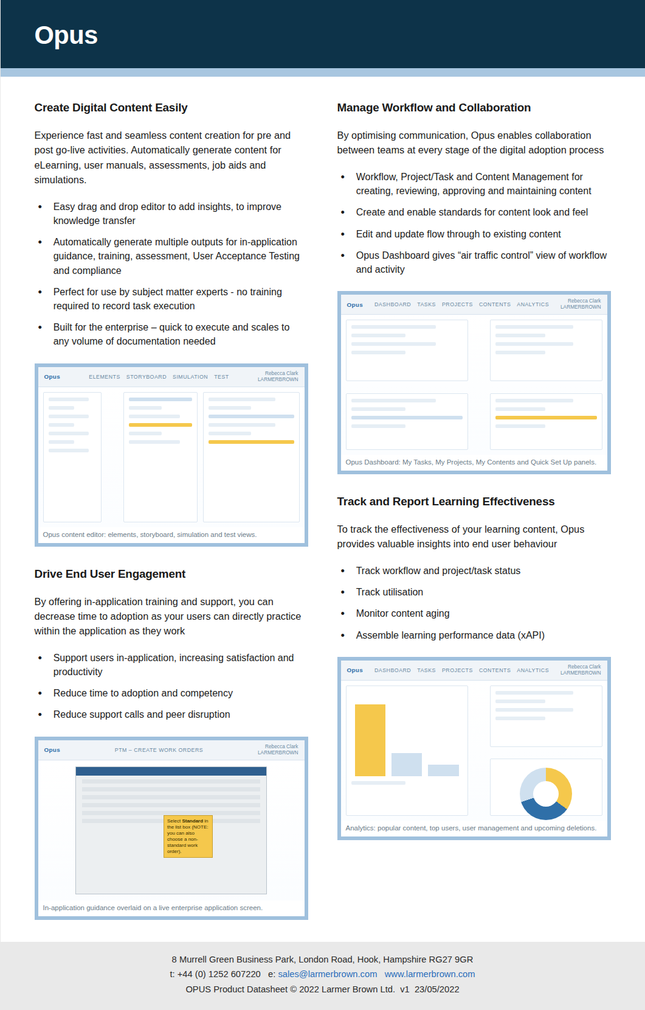Opus
Create Digital Content Easily
Experience fast and seamless content creation for pre and post go-live activities. Automatically generate content for eLearning, user manuals, assessments, job aids and simulations.
Easy drag and drop editor to add insights, to improve knowledge transfer
Automatically generate multiple outputs for in-application guidance, training, assessment, User Acceptance Testing and compliance
Perfect for use by subject matter experts - no training required to record task execution
Built for the enterprise – quick to execute and scales to any volume of documentation needed
Opus Elements Storyboard Simulation Test Rebecca Clark
LARMERBROWN
Opus content editor: elements, storyboard, simulation and test views.
Drive End User Engagement
By offering in-application training and support, you can decrease time to adoption as your users can directly practice within the application as they work
Support users in-application, increasing satisfaction and productivity
Reduce time to adoption and competency
Reduce support calls and peer disruption
Opus PTM – Create Work Orders Rebecca Clark
LARMERBROWN
Select Standard in the list box (NOTE: you can also choose a non-standard work order).
In-application guidance overlaid on a live enterprise application screen.
Manage Workflow and Collaboration
By optimising communication, Opus enables collaboration between teams at every stage of the digital adoption process
Workflow, Project/Task and Content Management for creating, reviewing, approving and maintaining content
Create and enable standards for content look and feel
Edit and update flow through to existing content
Opus Dashboard gives “air traffic control” view of workflow and activity
Opus Dashboard Tasks Projects Contents Analytics Rebecca Clark
LARMERBROWN
Opus Dashboard: My Tasks, My Projects, My Contents and Quick Set Up panels.
Track and Report Learning Effectiveness
To track the effectiveness of your learning content, Opus provides valuable insights into end user behaviour
Track workflow and project/task status
Track utilisation
Monitor content aging
Assemble learning performance data (xAPI)
Opus Dashboard Tasks Projects Contents Analytics Rebecca Clark
LARMERBROWN
Analytics: popular content, top users, user management and upcoming deletions.
8 Murrell Green Business Park, London Road, Hook, Hampshire RG27 9GR
t: +44 (0) 1252 607220 e: sales@larmerbrown.com www.larmerbrown.com
OPUS Product Datasheet © 2022 Larmer Brown Ltd. v1 23/05/2022